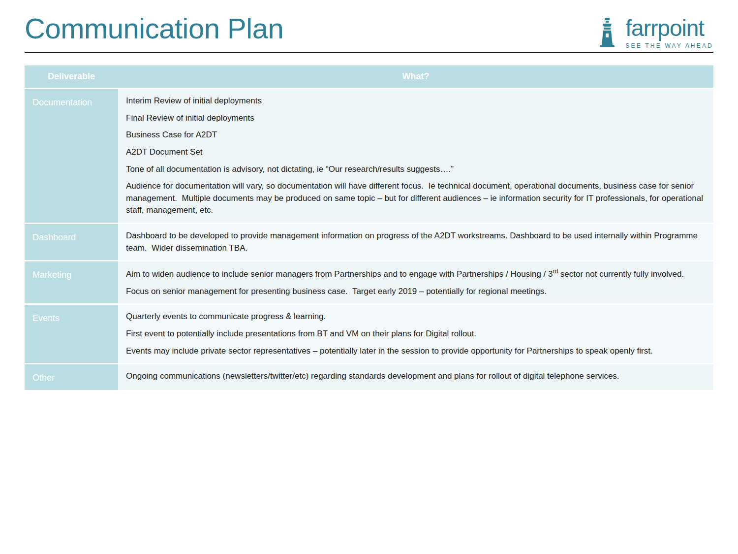Communication Plan
farrpoint SEE THE WAY AHEAD
| Deliverable | What? |
| --- | --- |
| Documentation | Interim Review of initial deployments Final Review of initial deployments Business Case for A2DT A2DT Document Set Tone of all documentation is advisory, not dictating, ie “Our research/results suggests….” Audience for documentation will vary, so documentation will have different focus. Ie technical document, operational documents, business case for senior management. Multiple documents may be produced on same topic – but for different audiences – ie information security for IT professionals, for operational staff, management, etc. |
| Dashboard | Dashboard to be developed to provide management information on progress of the A2DT workstreams. Dashboard to be used internally within Programme team. Wider dissemination TBA. |
| Marketing | Aim to widen audience to include senior managers from Partnerships and to engage with Partnerships / Housing / 3 rd sector not currently fully involved. Focus on senior management for presenting business case. Target early 2019 – potentially for regional meetings. |
| Events | Quarterly events to communicate progress & learning. First event to potentially include presentations from BT and VM on their plans for Digital rollout. Events may include private sector representatives – potentially later in the session to provide opportunity for Partnerships to speak openly first. |
| Other | Ongoing communications (newsletters/twitter/etc) regarding standards development and plans for rollout of digital telephone services. |